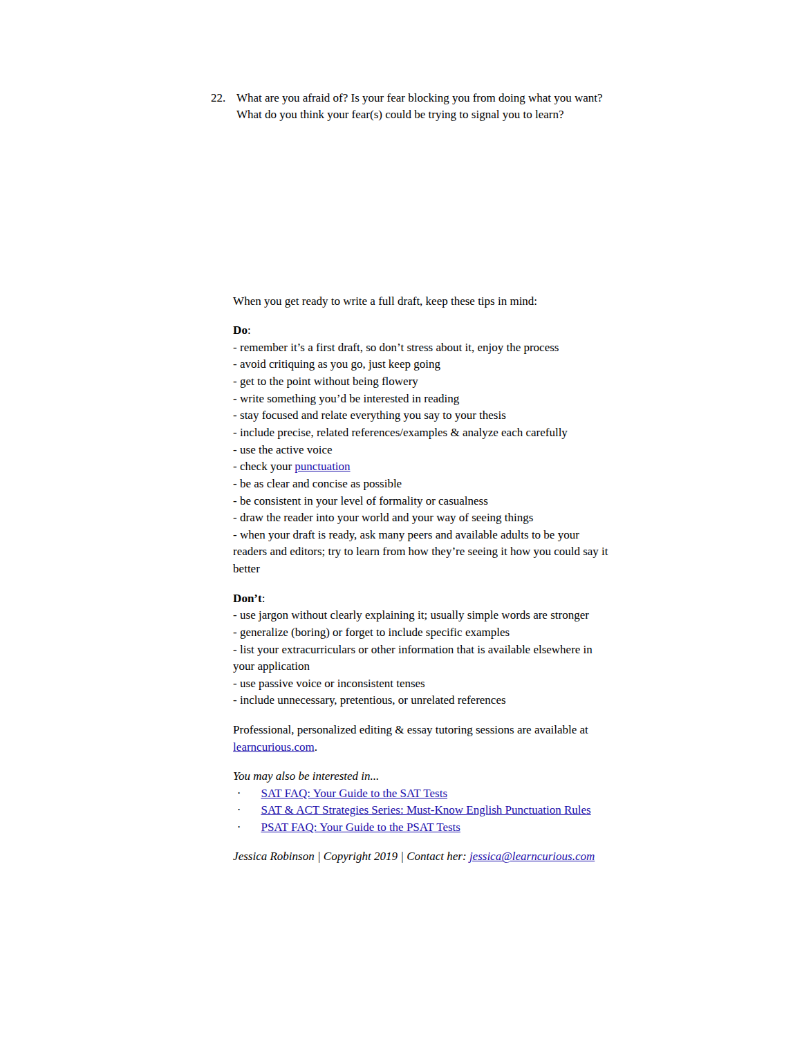What are you afraid of? Is your fear blocking you from doing what you want? What do you think your fear(s) could be trying to signal you to learn?
When you get ready to write a full draft, keep these tips in mind:
Do:
- remember it’s a first draft, so don’t stress about it, enjoy the process
- avoid critiquing as you go, just keep going
- get to the point without being flowery
- write something you’d be interested in reading
- stay focused and relate everything you say to your thesis
- include precise, related references/examples & analyze each carefully
- use the active voice
- check your punctuation
- be as clear and concise as possible
- be consistent in your level of formality or casualness
- draw the reader into your world and your way of seeing things
- when your draft is ready, ask many peers and available adults to be your readers and editors; try to learn from how they’re seeing it how you could say it better
Don’t:
- use jargon without clearly explaining it; usually simple words are stronger
- generalize (boring) or forget to include specific examples
- list your extracurriculars or other information that is available elsewhere in your application
- use passive voice or inconsistent tenses
- include unnecessary, pretentious, or unrelated references
Professional, personalized editing & essay tutoring sessions are available at learncurious.com.
You may also be interested in...
SAT FAQ: Your Guide to the SAT Tests
SAT & ACT Strategies Series: Must-Know English Punctuation Rules
PSAT FAQ: Your Guide to the PSAT Tests
Jessica Robinson | Copyright 2019 | Contact her: jessica@learncurious.com